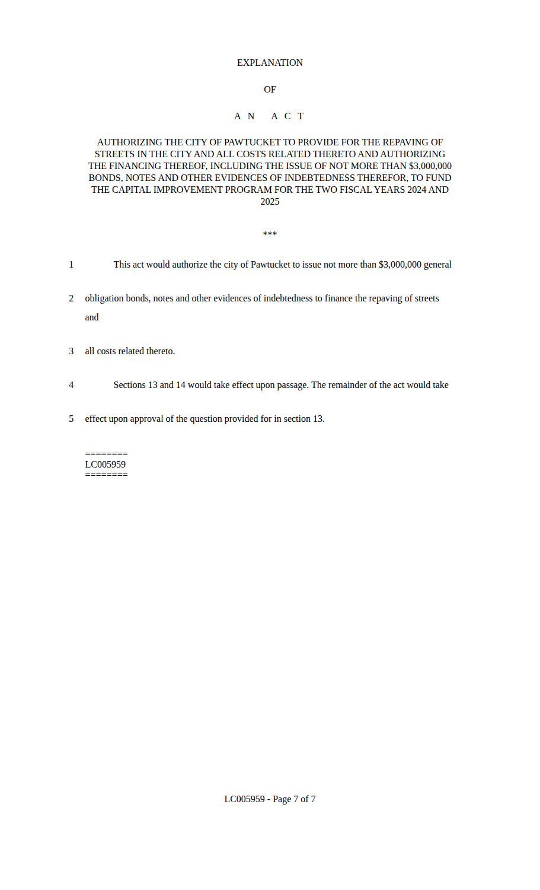EXPLANATION
OF
A N A C T
AUTHORIZING THE CITY OF PAWTUCKET TO PROVIDE FOR THE REPAVING OF STREETS IN THE CITY AND ALL COSTS RELATED THERETO AND AUTHORIZING THE FINANCING THEREOF, INCLUDING THE ISSUE OF NOT MORE THAN $3,000,000 BONDS, NOTES AND OTHER EVIDENCES OF INDEBTEDNESS THEREFOR, TO FUND THE CAPITAL IMPROVEMENT PROGRAM FOR THE TWO FISCAL YEARS 2024 AND 2025
***
This act would authorize the city of Pawtucket to issue not more than $3,000,000 general
obligation bonds, notes and other evidences of indebtedness to finance the repaving of streets and
all costs related thereto.
Sections 13 and 14 would take effect upon passage. The remainder of the act would take
effect upon approval of the question provided for in section 13.
========
LC005959
========
LC005959 - Page 7 of 7